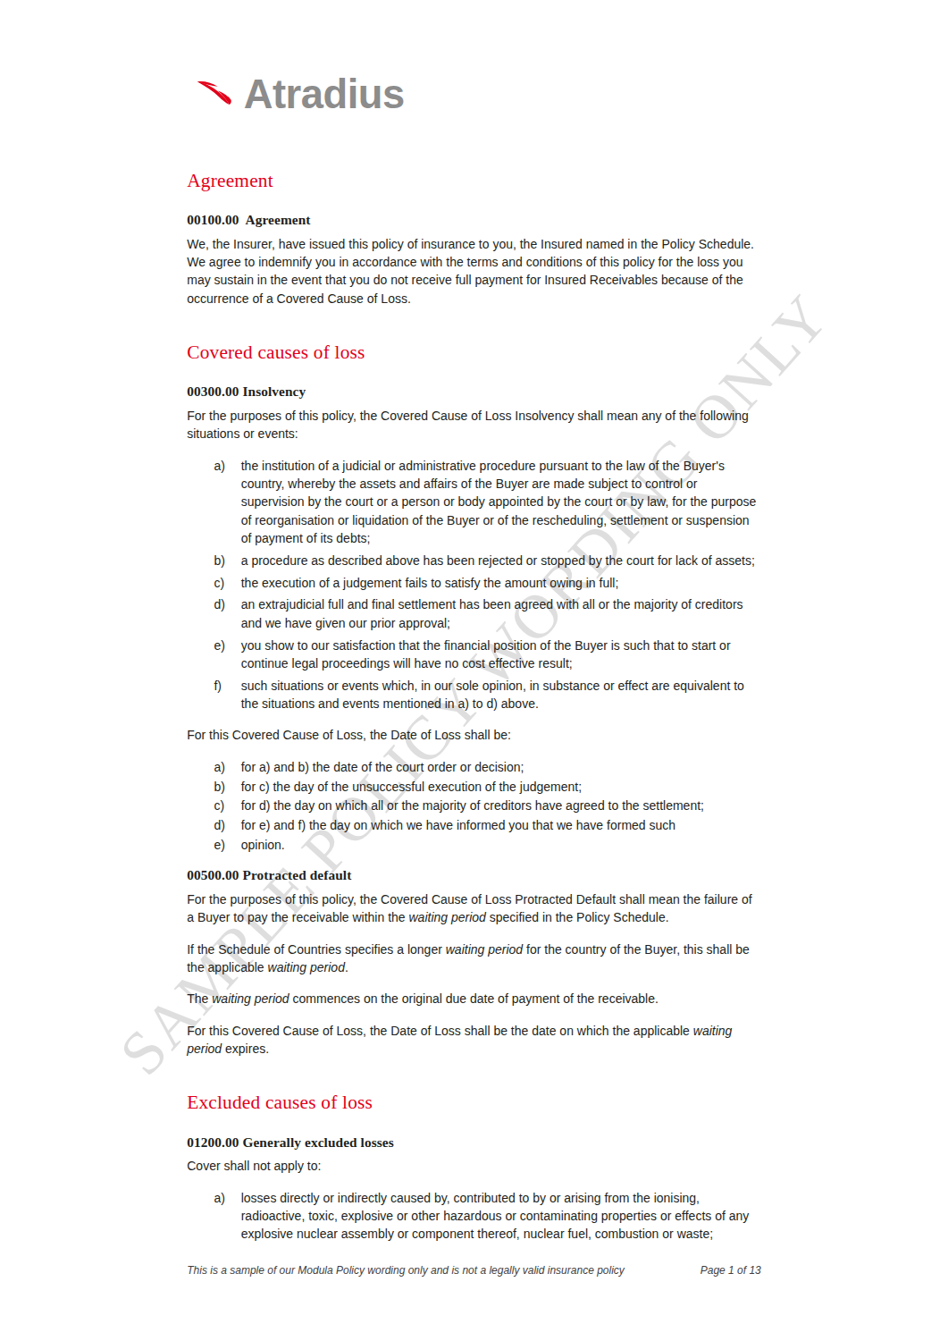SAMPLE POLICY WORDING ONLY
Atradius
Agreement
00100.00 Agreement
We, the Insurer, have issued this policy of insurance to you, the Insured named in the Policy Schedule. We agree to indemnify you in accordance with the terms and conditions of this policy for the loss you may sustain in the event that you do not receive full payment for Insured Receivables because of the occurrence of a Covered Cause of Loss.
Covered causes of loss
00300.00 Insolvency
For the purposes of this policy, the Covered Cause of Loss Insolvency shall mean any of the following situations or events:
the institution of a judicial or administrative procedure pursuant to the law of the Buyer's country, whereby the assets and affairs of the Buyer are made subject to control or supervision by the court or a person or body appointed by the court or by law, for the purpose of reorganisation or liquidation of the Buyer or of the rescheduling, settlement or suspension of payment of its debts;
a procedure as described above has been rejected or stopped by the court for lack of assets;
the execution of a judgement fails to satisfy the amount owing in full;
an extrajudicial full and final settlement has been agreed with all or the majority of creditors and we have given our prior approval;
you show to our satisfaction that the financial position of the Buyer is such that to start or continue legal proceedings will have no cost effective result;
such situations or events which, in our sole opinion, in substance or effect are equivalent to the situations and events mentioned in a) to d) above.
For this Covered Cause of Loss, the Date of Loss shall be:
for a) and b) the date of the court order or decision;
for c) the day of the unsuccessful execution of the judgement;
for d) the day on which all or the majority of creditors have agreed to the settlement;
for e) and f) the day on which we have informed you that we have formed such
opinion.
00500.00 Protracted default
For the purposes of this policy, the Covered Cause of Loss Protracted Default shall mean the failure of a Buyer to pay the receivable within the waiting period specified in the Policy Schedule.
If the Schedule of Countries specifies a longer waiting period for the country of the Buyer, this shall be the applicable waiting period.
The waiting period commences on the original due date of payment of the receivable.
For this Covered Cause of Loss, the Date of Loss shall be the date on which the applicable waiting period expires.
Excluded causes of loss
01200.00 Generally excluded losses
Cover shall not apply to:
losses directly or indirectly caused by, contributed to by or arising from the ionising, radioactive, toxic, explosive or other hazardous or contaminating properties or effects of any explosive nuclear assembly or component thereof, nuclear fuel, combustion or waste;
This is a sample of our Modula Policy wording only and is not a legally valid insurance policy Page 1 of 13